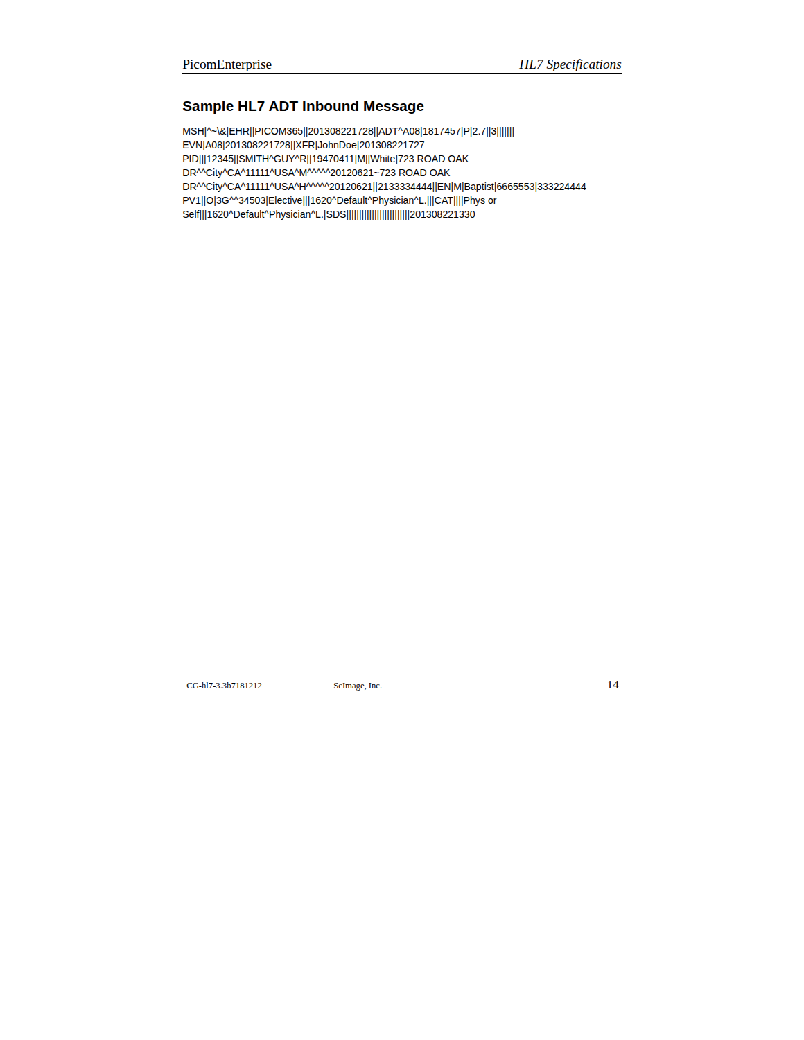PicomEnterprise
HL7 Specifications
Sample HL7 ADT Inbound Message
MSH|^~\&|EHR||PICOM365||201308221728||ADT^A08|1817457|P|2.7||3||||||| EVN|A08|201308221728||XFR|JohnDoe|201308221727 PID|||12345||SMITH^GUY^R||19470411|M||White|723 ROAD OAK DR^^City^CA^11111^USA^M^^^^^20120621~723 ROAD OAK DR^^City^CA^11111^USA^H^^^^^20120621||2133334444||EN|M|Baptist|6665553|333224444 PV1||O|3G^^34503|Elective|||1620^Default^Physician^L.|||CAT||||Phys or Self|||1620^Default^Physician^L.|SDS|||||||||||||||||||||||||201308221330
CG-hl7-3.3b7181212
ScImage, Inc.
14